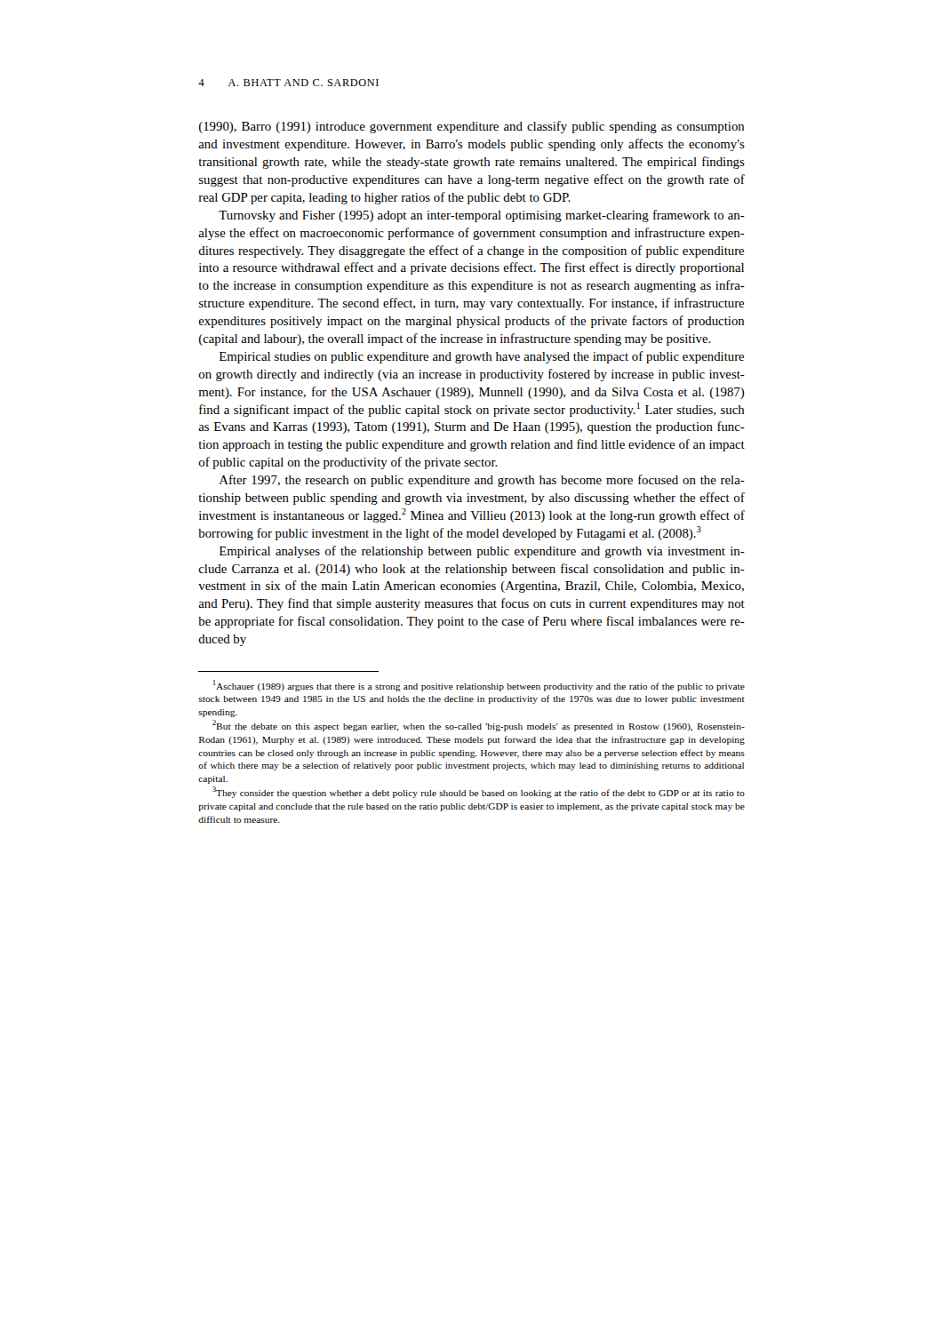4 A. BHATT AND C. SARDONI
(1990), Barro (1991) introduce government expenditure and classify public spending as consumption and investment expenditure. However, in Barro's models public spending only affects the economy's transitional growth rate, while the steady-state growth rate remains unaltered. The empirical findings suggest that non-productive expenditures can have a long-term negative effect on the growth rate of real GDP per capita, leading to higher ratios of the public debt to GDP.
Turnovsky and Fisher (1995) adopt an inter-temporal optimising market-clearing framework to analyse the effect on macroeconomic performance of government consumption and infrastructure expenditures respectively. They disaggregate the effect of a change in the composition of public expenditure into a resource withdrawal effect and a private decisions effect. The first effect is directly proportional to the increase in consumption expenditure as this expenditure is not as research augmenting as infrastructure expenditure. The second effect, in turn, may vary contextually. For instance, if infrastructure expenditures positively impact on the marginal physical products of the private factors of production (capital and labour), the overall impact of the increase in infrastructure spending may be positive.
Empirical studies on public expenditure and growth have analysed the impact of public expenditure on growth directly and indirectly (via an increase in productivity fostered by increase in public investment). For instance, for the USA Aschauer (1989), Munnell (1990), and da Silva Costa et al. (1987) find a significant impact of the public capital stock on private sector productivity.1 Later studies, such as Evans and Karras (1993), Tatom (1991), Sturm and De Haan (1995), question the production function approach in testing the public expenditure and growth relation and find little evidence of an impact of public capital on the productivity of the private sector.
After 1997, the research on public expenditure and growth has become more focused on the relationship between public spending and growth via investment, by also discussing whether the effect of investment is instantaneous or lagged.2 Minea and Villieu (2013) look at the long-run growth effect of borrowing for public investment in the light of the model developed by Futagami et al. (2008).3
Empirical analyses of the relationship between public expenditure and growth via investment include Carranza et al. (2014) who look at the relationship between fiscal consolidation and public investment in six of the main Latin American economies (Argentina, Brazil, Chile, Colombia, Mexico, and Peru). They find that simple austerity measures that focus on cuts in current expenditures may not be appropriate for fiscal consolidation. They point to the case of Peru where fiscal imbalances were reduced by
1Aschauer (1989) argues that there is a strong and positive relationship between productivity and the ratio of the public to private stock between 1949 and 1985 in the US and holds the the decline in productivity of the 1970s was due to lower public investment spending.
2But the debate on this aspect began earlier, when the so-called 'big-push models' as presented in Rostow (1960), Rosenstein-Rodan (1961), Murphy et al. (1989) were introduced. These models put forward the idea that the infrastructure gap in developing countries can be closed only through an increase in public spending. However, there may also be a perverse selection effect by means of which there may be a selection of relatively poor public investment projects, which may lead to diminishing returns to additional capital.
3They consider the question whether a debt policy rule should be based on looking at the ratio of the debt to GDP or at its ratio to private capital and conclude that the rule based on the ratio public debt/GDP is easier to implement, as the private capital stock may be difficult to measure.